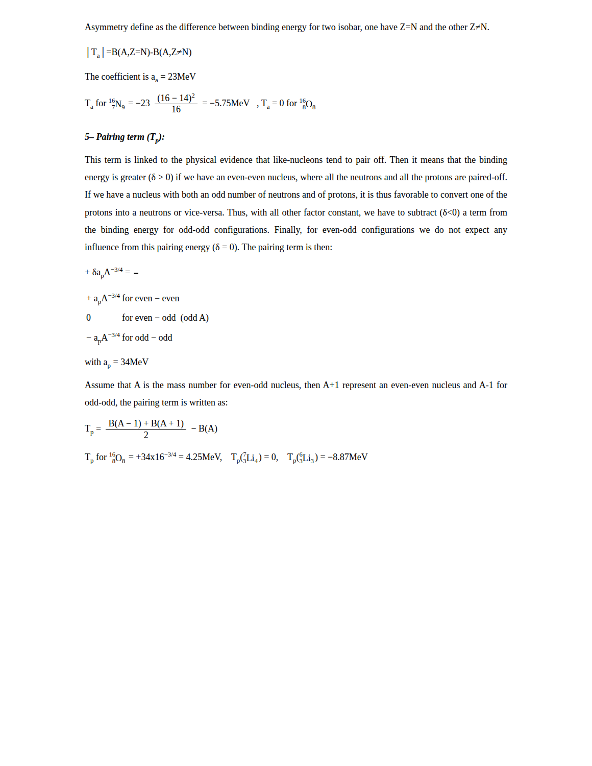Asymmetry define as the difference between binding energy for two isobar, one have Z=N and the other Z≠N.
│Ta│=B(A,Z=N)-B(A,Z≠N)
The coefficient is aa = 23MeV
Ta for 16
7 N
9 = −23 (16 − 14)216 = −5.75MeV , Ta = 0 for 16
8 O
8
5– Pairing term (Tp):
This term is linked to the physical evidence that like-nucleons tend to pair off. Then it means that the binding energy is greater (δ > 0) if we have an even-even nucleus, where all the neutrons and all the protons are paired-off. If we have a nucleus with both an odd number of neutrons and of protons, it is thus favorable to convert one of the protons into a neutrons or vice-versa. Thus, with all other factor constant, we have to subtract (δ<0) a term from the binding energy for odd-odd configurations. Finally, for even-odd configurations we do not expect any influence from this pairing energy (δ = 0). The pairing term is then:
+ δapA−3/4 =
| + a p A −3/4 | for even − even |
| 0 | for even − odd (odd A) |
| − a p A −3/4 | for odd − odd |
with ap = 34MeV
Assume that A is the mass number for even-odd nucleus, then A+1 represent an even-even nucleus and A-1 for odd-odd, the pairing term is written as:
Tp = B(A − 1) + B(A + 1) 2 − B(A)
Tp for 16
8 O
8 = +34x16−3/4 = 4.25MeV, Tp(7
3 Li
4) = 0, Tp(6
3 Li
3) = −8.87MeV